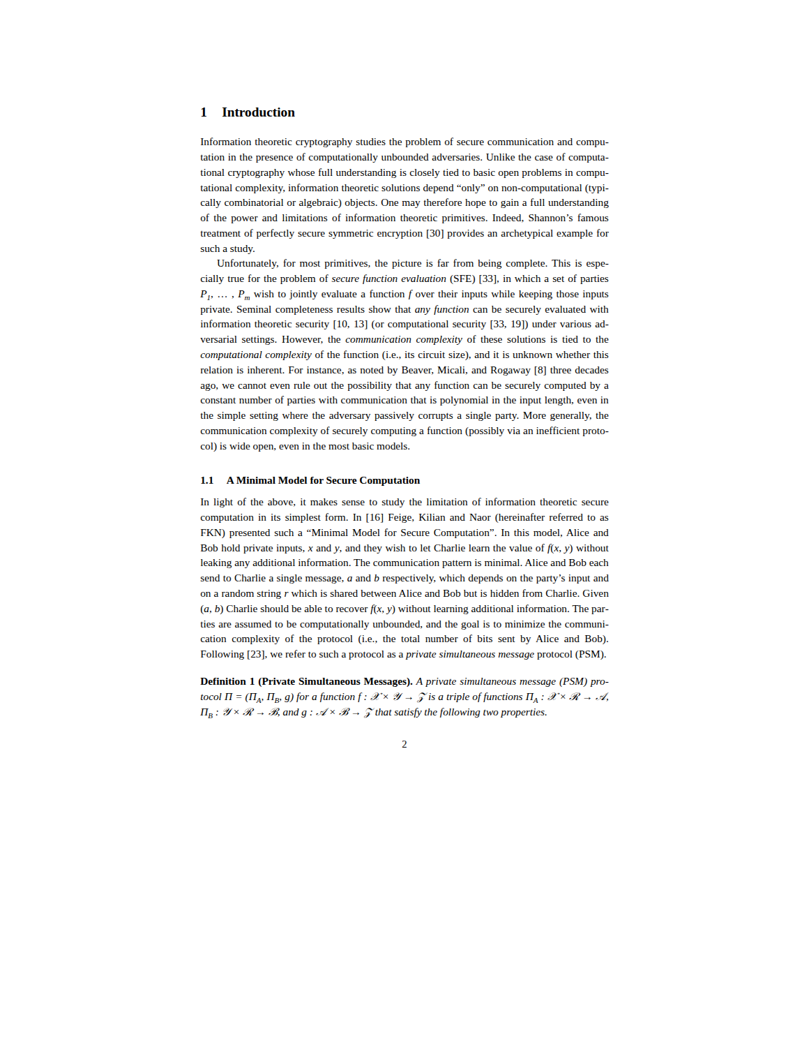1 Introduction
Information theoretic cryptography studies the problem of secure communication and computation in the presence of computationally unbounded adversaries. Unlike the case of computational cryptography whose full understanding is closely tied to basic open problems in computational complexity, information theoretic solutions depend “only” on non-computational (typically combinatorial or algebraic) objects. One may therefore hope to gain a full understanding of the power and limitations of information theoretic primitives. Indeed, Shannon’s famous treatment of perfectly secure symmetric encryption [30] provides an archetypical example for such a study.
Unfortunately, for most primitives, the picture is far from being complete. This is especially true for the problem of secure function evaluation (SFE) [33], in which a set of parties P1, … , Pm wish to jointly evaluate a function f over their inputs while keeping those inputs private. Seminal completeness results show that any function can be securely evaluated with information theoretic security [10, 13] (or computational security [33, 19]) under various adversarial settings. However, the communication complexity of these solutions is tied to the computational complexity of the function (i.e., its circuit size), and it is unknown whether this relation is inherent. For instance, as noted by Beaver, Micali, and Rogaway [8] three decades ago, we cannot even rule out the possibility that any function can be securely computed by a constant number of parties with communication that is polynomial in the input length, even in the simple setting where the adversary passively corrupts a single party. More generally, the communication complexity of securely computing a function (possibly via an inefficient protocol) is wide open, even in the most basic models.
1.1 A Minimal Model for Secure Computation
In light of the above, it makes sense to study the limitation of information theoretic secure computation in its simplest form. In [16] Feige, Kilian and Naor (hereinafter referred to as FKN) presented such a “Minimal Model for Secure Computation”. In this model, Alice and Bob hold private inputs, x and y, and they wish to let Charlie learn the value of f(x, y) without leaking any additional information. The communication pattern is minimal. Alice and Bob each send to Charlie a single message, a and b respectively, which depends on the party’s input and on a random string r which is shared between Alice and Bob but is hidden from Charlie. Given (a, b) Charlie should be able to recover f(x, y) without learning additional information. The parties are assumed to be computationally unbounded, and the goal is to minimize the communication complexity of the protocol (i.e., the total number of bits sent by Alice and Bob). Following [23], we refer to such a protocol as a private simultaneous message protocol (PSM).
Definition 1 (Private Simultaneous Messages). A private simultaneous message (PSM) protocol Π = (ΠA, ΠB, g) for a function f : 𝒳 × 𝒴 → 𝒵 is a triple of functions ΠA : 𝒳 × ℛ → 𝒜, ΠB : 𝒴 × ℛ → ℬ, and g : 𝒜 × ℬ → 𝒵 that satisfy the following two properties.
2